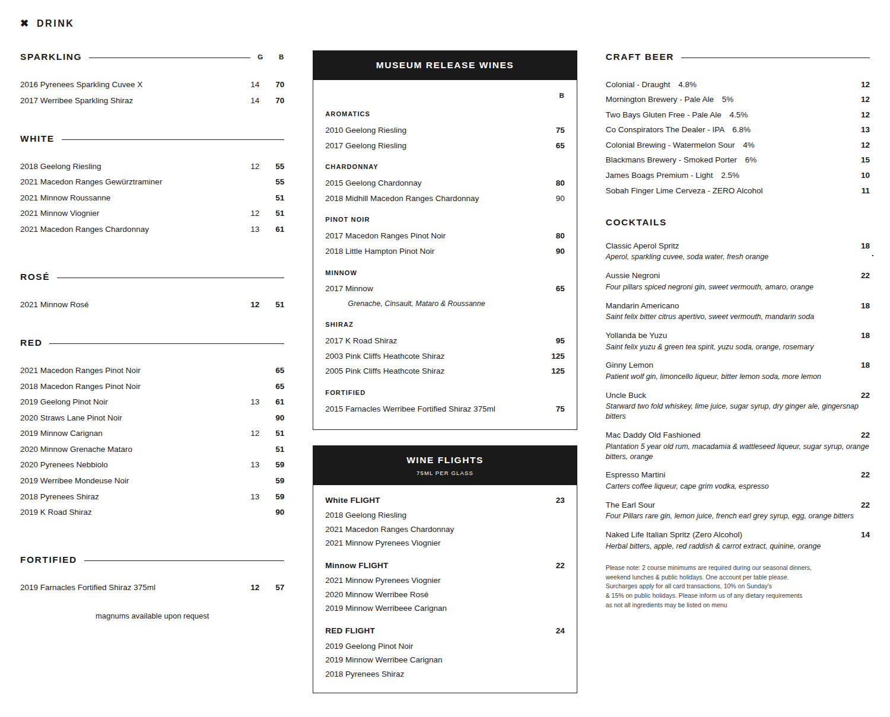✖
DRINK
SPARKLING
GB
| 2016 Pyrenees Sparkling Cuvee X | 14 | 70 |
| 2017 Werribee Sparkling Shiraz | 14 | 70 |
WHITE
| 2018 Geelong Riesling | 12 | 55 |
| 2021 Macedon Ranges Gewürztraminer | | 55 |
| 2021 Minnow Roussanne | | 51 |
| 2021 Minnow Viognier | 12 | 51 |
| 2021 Macedon Ranges Chardonnay | 13 | 61 |
ROSÉ
| 2021 Minnow Rosé | 12 | 51 |
RED
| 2021 Macedon Ranges Pinot Noir | | 65 |
| 2018 Macedon Ranges Pinot Noir | | 65 |
| 2019 Geelong Pinot Noir | 13 | 61 |
| 2020 Straws Lane Pinot Noir | | 90 |
| 2019 Minnow Carignan | 12 | 51 |
| 2020 Minnow Grenache Mataro | | 51 |
| 2020 Pyrenees Nebbiolo | 13 | 59 |
| 2019 Werribee Mondeuse Noir | | 59 |
| 2018 Pyrenees Shiraz | 13 | 59 |
| 2019 K Road Shiraz | | 90 |
FORTIFIED
| 2019 Farnacles Fortified Shiraz 375ml | 12 | 57 |
magnums available upon request
MUSEUM RELEASE WINES
B
AROMATICS
| 2010 Geelong Riesling | 75 |
| 2017 Geelong Riesling | 65 |
CHARDONNAY
| 2015 Geelong Chardonnay | 80 |
| 2018 Midhill Macedon Ranges Chardonnay | 90 |
PINOT NOIR
| 2017 Macedon Ranges Pinot Noir | 80 |
| 2018 Little Hampton Pinot Noir | 90 |
MINNOW
| 2017 Minnow | 65 |
| Grenache, Cinsault, Mataro & Roussanne |
SHIRAZ
| 2017 K Road Shiraz | 95 |
| 2003 Pink Cliffs Heathcote Shiraz | 125 |
| 2005 Pink Cliffs Heathcote Shiraz | 125 |
FORTIFIED
| 2015 Farnacles Werribee Fortified Shiraz 375ml | 75 |
WINE FLIGHTS
75ML PER GLASS
White FLIGHT 23
2018 Geelong Riesling
2021 Macedon Ranges Chardonnay
2021 Minnow Pyrenees Viognier
Minnow FLIGHT 22
2021 Minnow Pyrenees Viognier
2020 Minnow Werribee Rosé
2019 Minnow Werribeee Carignan
RED FLIGHT 24
2019 Geelong Pinot Noir
2019 Minnow Werribee Carignan
2018 Pyrenees Shiraz
CRAFT BEER
| Colonial - Draught 4.8% | 12 |
| Mornington Brewery - Pale Ale 5% | 12 |
| Two Bays Gluten Free - Pale Ale 4.5% | 12 |
| Co Conspirators The Dealer - IPA 6.8% | 13 |
| Colonial Brewing - Watermelon Sour 4% | 12 |
| Blackmans Brewery - Smoked Porter 6% | 15 |
| James Boags Premium - Light 2.5% | 10 |
| Sobah Finger Lime Cerveza - ZERO Alcohol | 11 |
COCKTAILS
Classic Aperol Spritz 18
Aperol, sparkling cuvee, soda water, fresh orange
Aussie Negroni 22
Four pillars spiced negroni gin, sweet vermouth, amaro, orange
Mandarin Americano 18
Saint felix bitter citrus apertivo, sweet vermouth, mandarin soda
Yollanda be Yuzu 18
Saint felix yuzu & green tea spirit, yuzu soda, orange, rosemary
Ginny Lemon 18
Patient wolf gin, limoncello liqueur, bitter lemon soda, more lemon
Uncle Buck 22
Starward two fold whiskey, lime juice, sugar syrup, dry ginger ale, gingersnap bitters
Mac Daddy Old Fashioned 22
Plantation 5 year old rum, macadamia & wattleseed liqueur, sugar syrup, orange bitters, orange
Espresso Martini 22
Carters coffee liqueur, cape grim vodka, espresso
The Earl Sour 22
Four Pillars rare gin, lemon juice, french earl grey syrup, egg, orange bitters
Naked Life Italian Spritz (Zero Alcohol) 14
Herbal bitters, apple, red raddish & carrot extract, quinine, orange
Please note: 2 course minimums are required during our seasonal dinners,
weekend lunches & public holidays. One account per table please.
Surcharges apply for all card transactions, 10% on Sunday's
& 15% on public holidays. Please inform us of any dietary requirements
as not all ingredients may be listed on menu